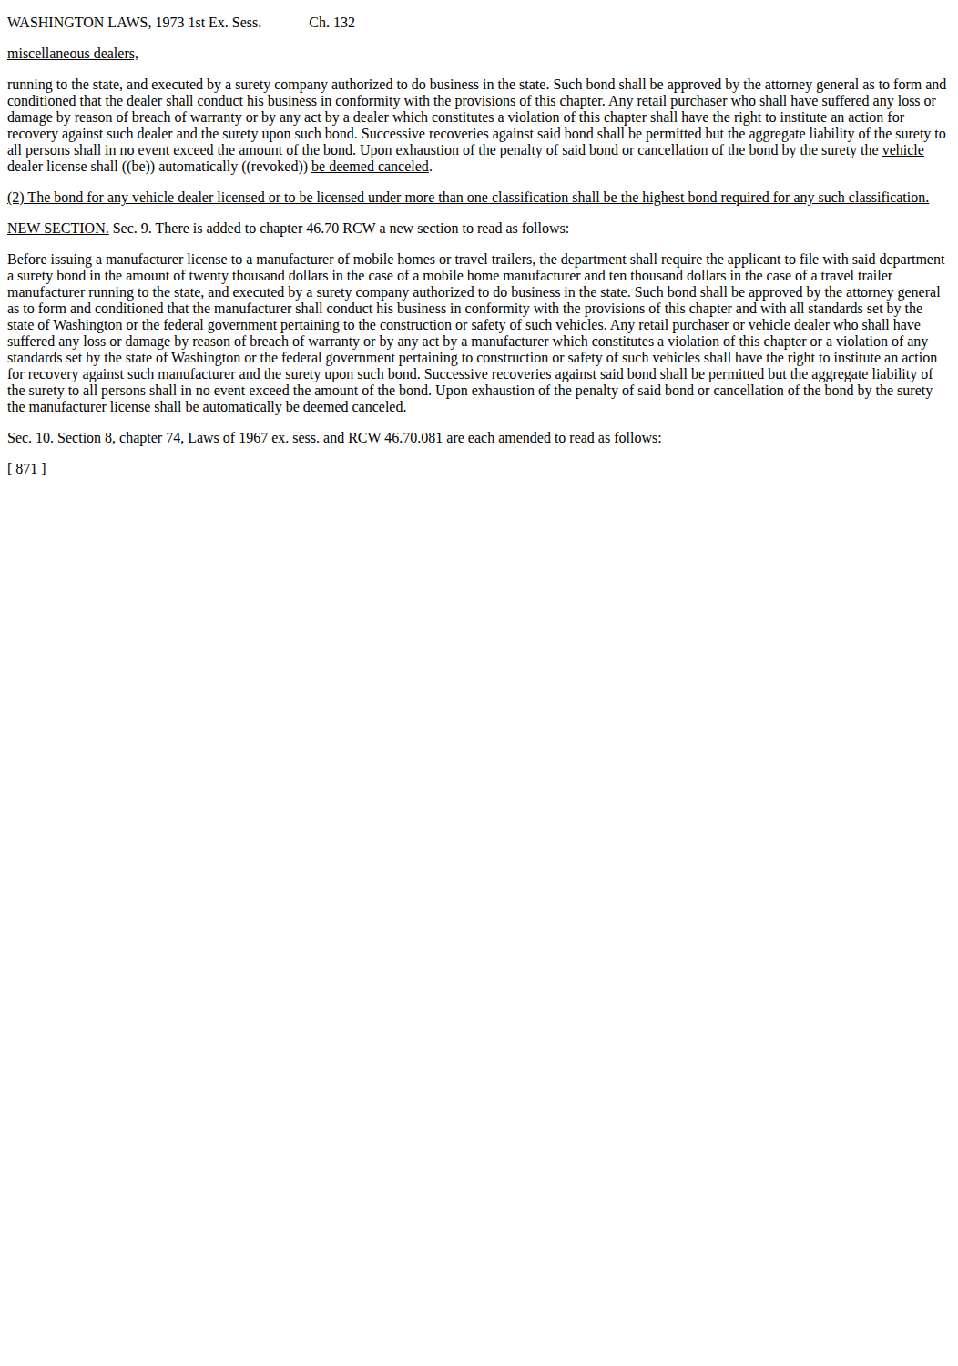WASHINGTON LAWS, 1973 1st Ex. Sess. Ch. 132
miscellaneous dealers,
running to the state, and executed by a surety company authorized to do business in the state. Such bond shall be approved by the attorney general as to form and conditioned that the dealer shall conduct his business in conformity with the provisions of this chapter. Any retail purchaser who shall have suffered any loss or damage by reason of breach of warranty or by any act by a dealer which constitutes a violation of this chapter shall have the right to institute an action for recovery against such dealer and the surety upon such bond. Successive recoveries against said bond shall be permitted but the aggregate liability of the surety to all persons shall in no event exceed the amount of the bond. Upon exhaustion of the penalty of said bond or cancellation of the bond by the surety the vehicle dealer license shall ((be)) automatically ((revoked)) be deemed canceled.
(2) The bond for any vehicle dealer licensed or to be licensed under more than one classification shall be the highest bond required for any such classification.
NEW SECTION. Sec. 9. There is added to chapter 46.70 RCW a new section to read as follows:
Before issuing a manufacturer license to a manufacturer of mobile homes or travel trailers, the department shall require the applicant to file with said department a surety bond in the amount of twenty thousand dollars in the case of a mobile home manufacturer and ten thousand dollars in the case of a travel trailer manufacturer running to the state, and executed by a surety company authorized to do business in the state. Such bond shall be approved by the attorney general as to form and conditioned that the manufacturer shall conduct his business in conformity with the provisions of this chapter and with all standards set by the state of Washington or the federal government pertaining to the construction or safety of such vehicles. Any retail purchaser or vehicle dealer who shall have suffered any loss or damage by reason of breach of warranty or by any act by a manufacturer which constitutes a violation of this chapter or a violation of any standards set by the state of Washington or the federal government pertaining to construction or safety of such vehicles shall have the right to institute an action for recovery against such manufacturer and the surety upon such bond. Successive recoveries against said bond shall be permitted but the aggregate liability of the surety to all persons shall in no event exceed the amount of the bond. Upon exhaustion of the penalty of said bond or cancellation of the bond by the surety the manufacturer license shall be automatically be deemed canceled.
Sec. 10. Section 8, chapter 74, Laws of 1967 ex. sess. and RCW 46.70.081 are each amended to read as follows:
[ 871 ]